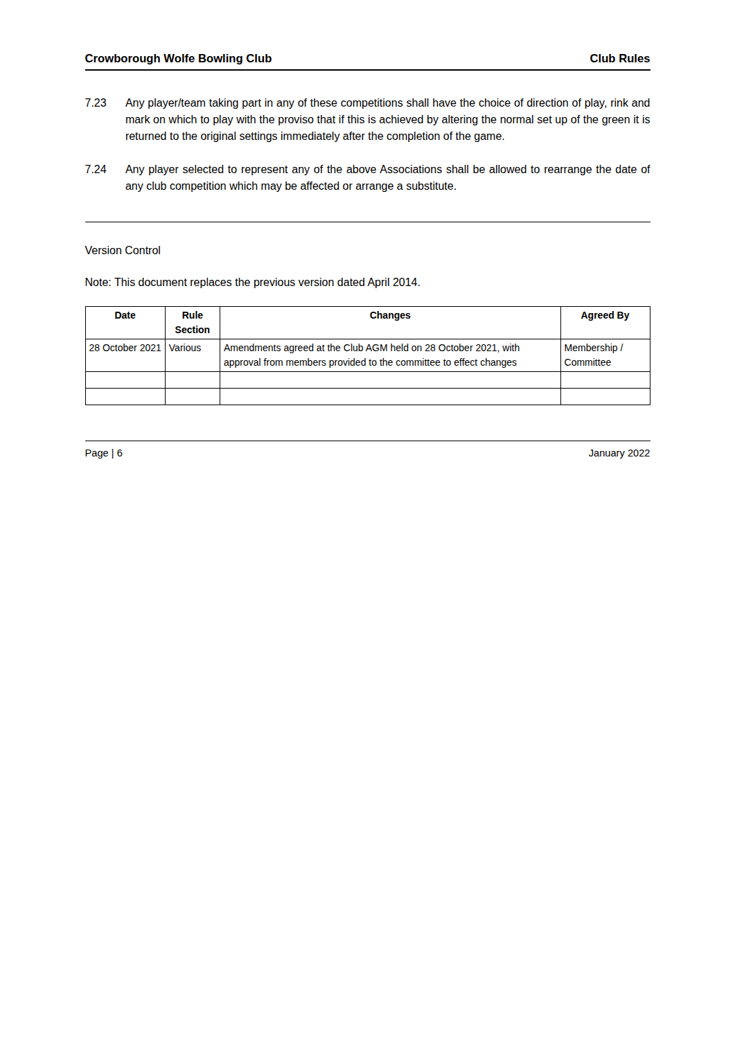Crowborough Wolfe Bowling Club Club Rules
7.23 Any player/team taking part in any of these competitions shall have the choice of direction of play, rink and mark on which to play with the proviso that if this is achieved by altering the normal set up of the green it is returned to the original settings immediately after the completion of the game.
7.24 Any player selected to represent any of the above Associations shall be allowed to rearrange the date of any club competition which may be affected or arrange a substitute.
Version Control
Note: This document replaces the previous version dated April 2014.
| Date | Rule Section | Changes | Agreed By |
| --- | --- | --- | --- |
| 28 October 2021 | Various | Amendments agreed at the Club AGM held on 28 October 2021, with approval from members provided to the committee to effect changes | Membership / Committee |
Page | 6 January 2022